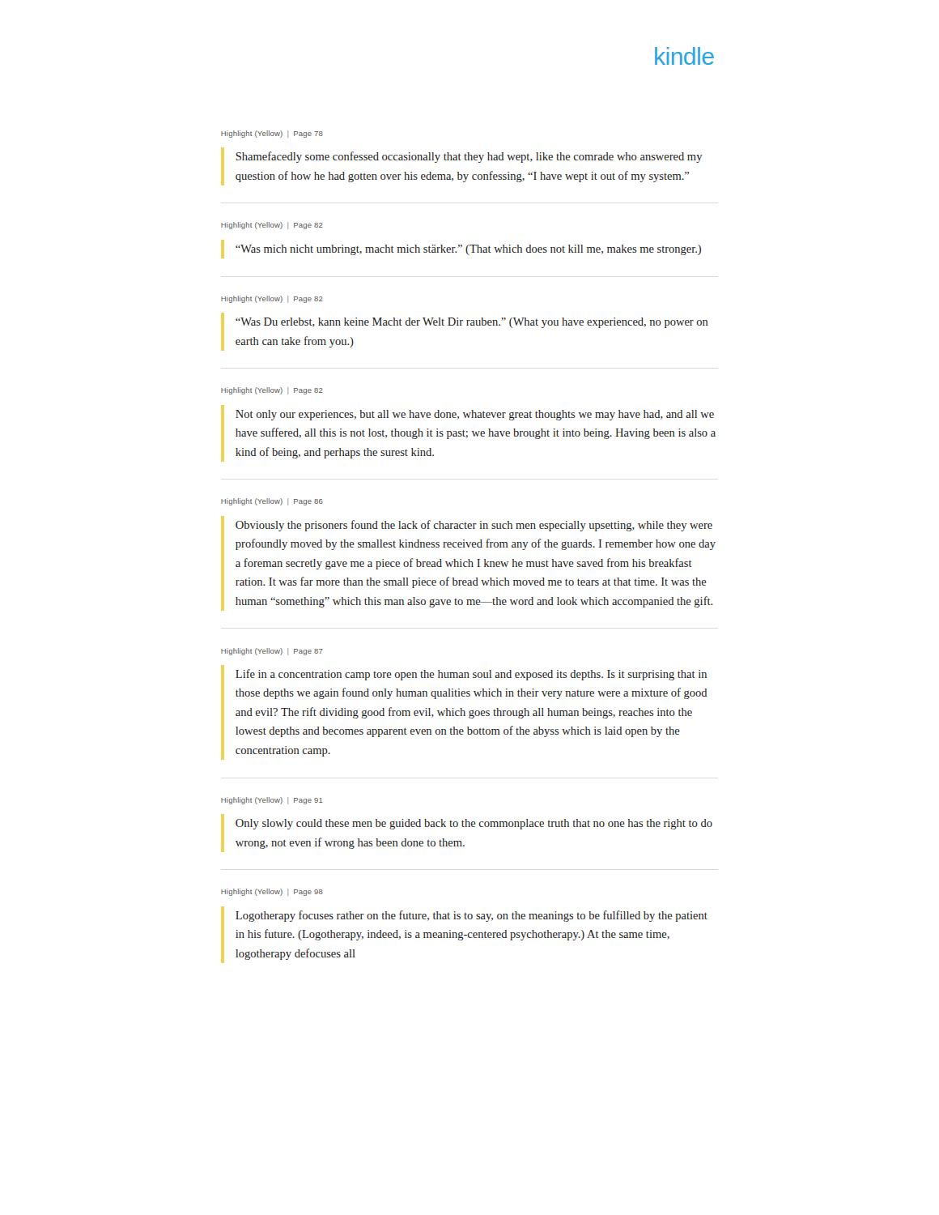kindle
Highlight (Yellow)|Page 78
Shamefacedly some confessed occasionally that they had wept, like the comrade who answered my question of how he had gotten over his edema, by confessing, “I have wept it out of my system.”
Highlight (Yellow)|Page 82
“Was mich nicht umbringt, macht mich stärker.” (That which does not kill me, makes me stronger.)
Highlight (Yellow)|Page 82
“Was Du erlebst, kann keine Macht der Welt Dir rauben.” (What you have experienced, no power on earth can take from you.)
Highlight (Yellow)|Page 82
Not only our experiences, but all we have done, whatever great thoughts we may have had, and all we have suffered, all this is not lost, though it is past; we have brought it into being. Having been is also a kind of being, and perhaps the surest kind.
Highlight (Yellow)|Page 86
Obviously the prisoners found the lack of character in such men especially upsetting, while they were profoundly moved by the smallest kindness received from any of the guards. I remember how one day a foreman secretly gave me a piece of bread which I knew he must have saved from his breakfast ration. It was far more than the small piece of bread which moved me to tears at that time. It was the human “something” which this man also gave to me—the word and look which accompanied the gift.
Highlight (Yellow)|Page 87
Life in a concentration camp tore open the human soul and exposed its depths. Is it surprising that in those depths we again found only human qualities which in their very nature were a mixture of good and evil? The rift dividing good from evil, which goes through all human beings, reaches into the lowest depths and becomes apparent even on the bottom of the abyss which is laid open by the concentration camp.
Highlight (Yellow)|Page 91
Only slowly could these men be guided back to the commonplace truth that no one has the right to do wrong, not even if wrong has been done to them.
Highlight (Yellow)|Page 98
Logotherapy focuses rather on the future, that is to say, on the meanings to be fulfilled by the patient in his future. (Logotherapy, indeed, is a meaning-centered psychotherapy.) At the same time, logotherapy defocuses all